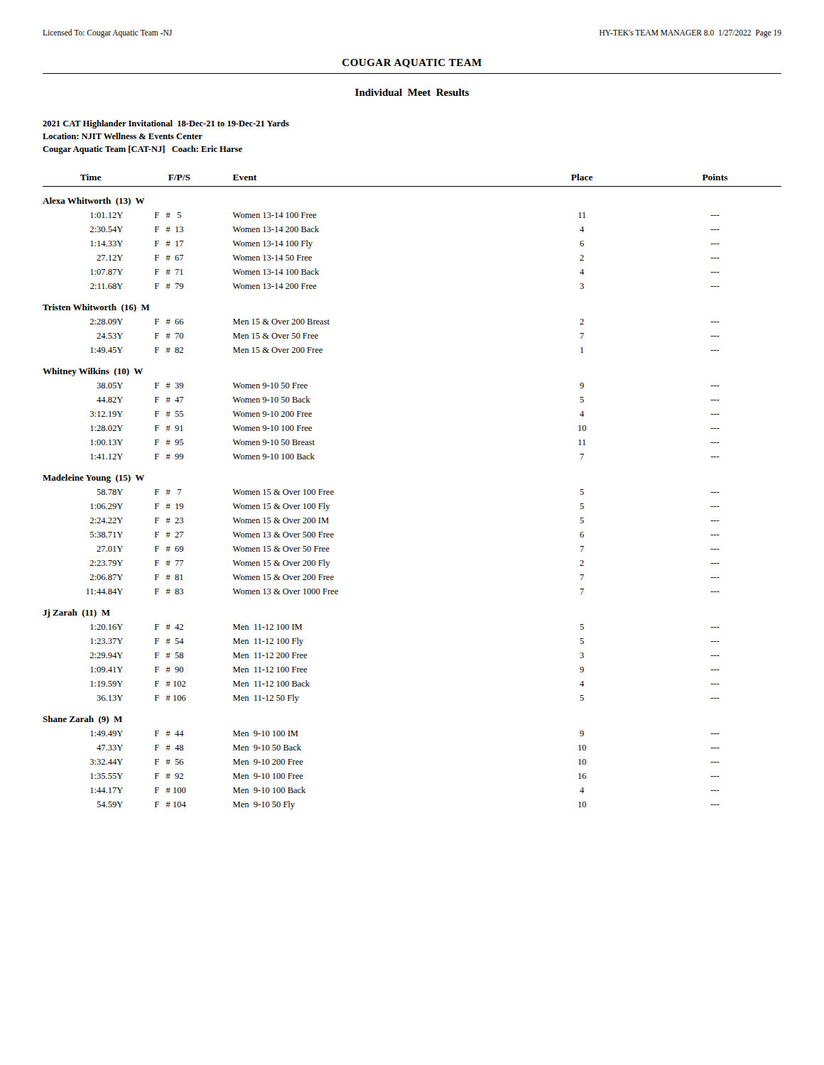Licensed To: Cougar Aquatic Team -NJ
HY-TEK's TEAM MANAGER 8.0 1/27/2022 Page 19
COUGAR AQUATIC TEAM
Individual Meet Results
2021 CAT Highlander Invitational 18-Dec-21 to 19-Dec-21 Yards
Location: NJIT Wellness & Events Center
Cougar Aquatic Team [CAT-NJ] Coach: Eric Harse
| Time | F/P/S | Event | Place | Points |
| --- | --- | --- | --- | --- |
| Alexa Whitworth (13) W |
| 1:01.12Y | F # 5 | Women 13-14 100 Free | 11 | --- |
| 2:30.54Y | F # 13 | Women 13-14 200 Back | 4 | --- |
| 1:14.33Y | F # 17 | Women 13-14 100 Fly | 6 | --- |
| 27.12Y | F # 67 | Women 13-14 50 Free | 2 | --- |
| 1:07.87Y | F # 71 | Women 13-14 100 Back | 4 | --- |
| 2:11.68Y | F # 79 | Women 13-14 200 Free | 3 | --- |
| Tristen Whitworth (16) M |
| 2:28.09Y | F # 66 | Men 15 & Over 200 Breast | 2 | --- |
| 24.53Y | F # 70 | Men 15 & Over 50 Free | 7 | --- |
| 1:49.45Y | F # 82 | Men 15 & Over 200 Free | 1 | --- |
| Whitney Wilkins (10) W |
| 38.05Y | F # 39 | Women 9-10 50 Free | 9 | --- |
| 44.82Y | F # 47 | Women 9-10 50 Back | 5 | --- |
| 3:12.19Y | F # 55 | Women 9-10 200 Free | 4 | --- |
| 1:28.02Y | F # 91 | Women 9-10 100 Free | 10 | --- |
| 1:00.13Y | F # 95 | Women 9-10 50 Breast | 11 | --- |
| 1:41.12Y | F # 99 | Women 9-10 100 Back | 7 | --- |
| Madeleine Young (15) W |
| 58.78Y | F # 7 | Women 15 & Over 100 Free | 5 | --- |
| 1:06.29Y | F # 19 | Women 15 & Over 100 Fly | 5 | --- |
| 2:24.22Y | F # 23 | Women 15 & Over 200 IM | 5 | --- |
| 5:38.71Y | F # 27 | Women 13 & Over 500 Free | 6 | --- |
| 27.01Y | F # 69 | Women 15 & Over 50 Free | 7 | --- |
| 2:23.79Y | F # 77 | Women 15 & Over 200 Fly | 2 | --- |
| 2:06.87Y | F # 81 | Women 15 & Over 200 Free | 7 | --- |
| 11:44.84Y | F # 83 | Women 13 & Over 1000 Free | 7 | --- |
| Jj Zarah (11) M |
| 1:20.16Y | F # 42 | Men 11-12 100 IM | 5 | --- |
| 1:23.37Y | F # 54 | Men 11-12 100 Fly | 5 | --- |
| 2:29.94Y | F # 58 | Men 11-12 200 Free | 3 | --- |
| 1:09.41Y | F # 90 | Men 11-12 100 Free | 9 | --- |
| 1:19.59Y | F # 102 | Men 11-12 100 Back | 4 | --- |
| 36.13Y | F # 106 | Men 11-12 50 Fly | 5 | --- |
| Shane Zarah (9) M |
| 1:49.49Y | F # 44 | Men 9-10 100 IM | 9 | --- |
| 47.33Y | F # 48 | Men 9-10 50 Back | 10 | --- |
| 3:32.44Y | F # 56 | Men 9-10 200 Free | 10 | --- |
| 1:35.55Y | F # 92 | Men 9-10 100 Free | 16 | --- |
| 1:44.17Y | F # 100 | Men 9-10 100 Back | 4 | --- |
| 54.59Y | F # 104 | Men 9-10 50 Fly | 10 | --- |